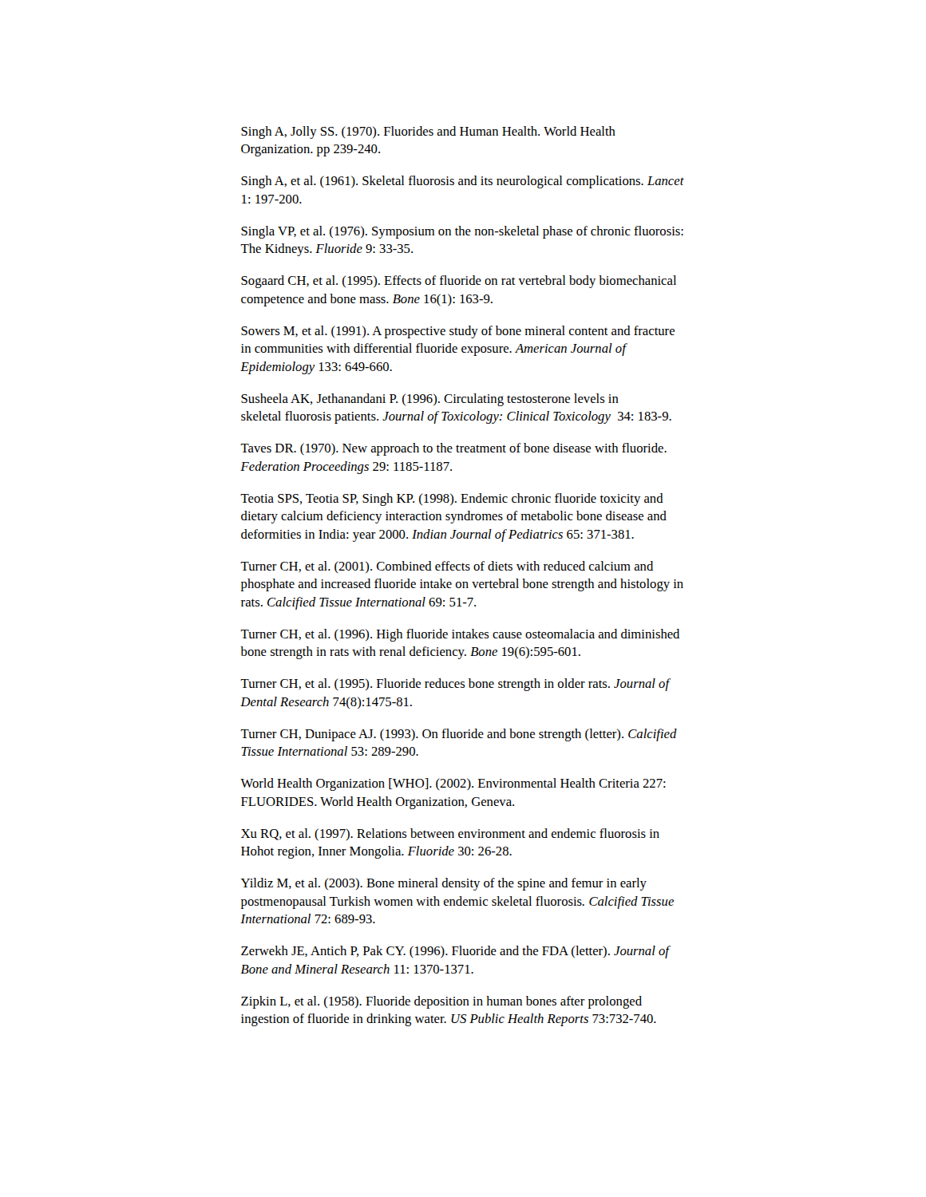Singh A, Jolly SS. (1970). Fluorides and Human Health. World Health Organization. pp 239-240.
Singh A, et al. (1961). Skeletal fluorosis and its neurological complications. Lancet 1: 197-200.
Singla VP, et al. (1976). Symposium on the non-skeletal phase of chronic fluorosis: The Kidneys. Fluoride 9: 33-35.
Sogaard CH, et al. (1995). Effects of fluoride on rat vertebral body biomechanical competence and bone mass. Bone 16(1): 163-9.
Sowers M, et al. (1991). A prospective study of bone mineral content and fracture in communities with differential fluoride exposure. American Journal of Epidemiology 133: 649-660.
Susheela AK, Jethanandani P. (1996). Circulating testosterone levels in
skeletal fluorosis patients. Journal of Toxicology: Clinical Toxicology 34: 183-9.
Taves DR. (1970). New approach to the treatment of bone disease with fluoride. Federation Proceedings 29: 1185-1187.
Teotia SPS, Teotia SP, Singh KP. (1998). Endemic chronic fluoride toxicity and dietary calcium deficiency interaction syndromes of metabolic bone disease and deformities in India: year 2000. Indian Journal of Pediatrics 65: 371-381.
Turner CH, et al. (2001). Combined effects of diets with reduced calcium and phosphate and increased fluoride intake on vertebral bone strength and histology in rats. Calcified Tissue International 69: 51-7.
Turner CH, et al. (1996). High fluoride intakes cause osteomalacia and diminished bone strength in rats with renal deficiency. Bone 19(6):595-601.
Turner CH, et al. (1995). Fluoride reduces bone strength in older rats. Journal of Dental Research 74(8):1475-81.
Turner CH, Dunipace AJ. (1993). On fluoride and bone strength (letter). Calcified Tissue International 53: 289-290.
World Health Organization [WHO]. (2002). Environmental Health Criteria 227: FLUORIDES. World Health Organization, Geneva.
Xu RQ, et al. (1997). Relations between environment and endemic fluorosis in Hohot region, Inner Mongolia. Fluoride 30: 26-28.
Yildiz M, et al. (2003). Bone mineral density of the spine and femur in early postmenopausal Turkish women with endemic skeletal fluorosis. Calcified Tissue International 72: 689-93.
Zerwekh JE, Antich P, Pak CY. (1996). Fluoride and the FDA (letter). Journal of Bone and Mineral Research 11: 1370-1371.
Zipkin L, et al. (1958). Fluoride deposition in human bones after prolonged ingestion of fluoride in drinking water. US Public Health Reports 73:732-740.